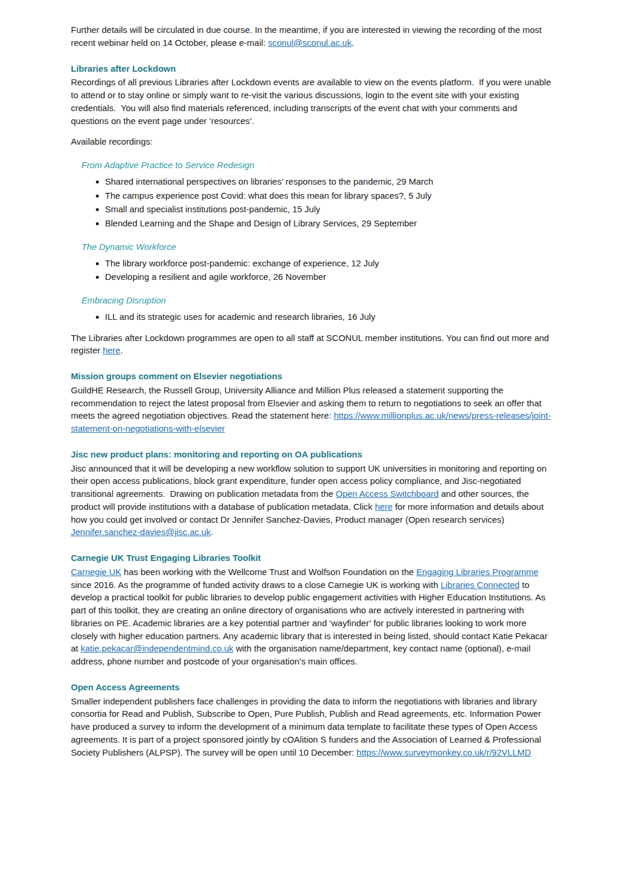Further details will be circulated in due course. In the meantime, if you are interested in viewing the recording of the most recent webinar held on 14 October, please e-mail: sconul@sconul.ac.uk.
Libraries after Lockdown
Recordings of all previous Libraries after Lockdown events are available to view on the events platform. If you were unable to attend or to stay online or simply want to re-visit the various discussions, login to the event site with your existing credentials. You will also find materials referenced, including transcripts of the event chat with your comments and questions on the event page under ‘resources’.
Available recordings:
From Adaptive Practice to Service Redesign
Shared international perspectives on libraries’ responses to the pandemic, 29 March
The campus experience post Covid: what does this mean for library spaces?, 5 July
Small and specialist institutions post-pandemic, 15 July
Blended Learning and the Shape and Design of Library Services, 29 September
The Dynamic Workforce
The library workforce post-pandemic: exchange of experience, 12 July
Developing a resilient and agile workforce, 26 November
Embracing Disruption
ILL and its strategic uses for academic and research libraries, 16 July
The Libraries after Lockdown programmes are open to all staff at SCONUL member institutions. You can find out more and register here.
Mission groups comment on Elsevier negotiations
GuildHE Research, the Russell Group, University Alliance and Million Plus released a statement supporting the recommendation to reject the latest proposal from Elsevier and asking them to return to negotiations to seek an offer that meets the agreed negotiation objectives. Read the statement here: https://www.millionplus.ac.uk/news/press-releases/joint-statement-on-negotiations-with-elsevier
Jisc new product plans: monitoring and reporting on OA publications
Jisc announced that it will be developing a new workflow solution to support UK universities in monitoring and reporting on their open access publications, block grant expenditure, funder open access policy compliance, and Jisc-negotiated transitional agreements. Drawing on publication metadata from the Open Access Switchboard and other sources, the product will provide institutions with a database of publication metadata. Click here for more information and details about how you could get involved or contact Dr Jennifer Sanchez-Davies, Product manager (Open research services) Jennifer.sanchez-davies@jisc.ac.uk.
Carnegie UK Trust Engaging Libraries Toolkit
Carnegie UK has been working with the Wellcome Trust and Wolfson Foundation on the Engaging Libraries Programme since 2016. As the programme of funded activity draws to a close Carnegie UK is working with Libraries Connected to develop a practical toolkit for public libraries to develop public engagement activities with Higher Education Institutions. As part of this toolkit, they are creating an online directory of organisations who are actively interested in partnering with libraries on PE. Academic libraries are a key potential partner and ‘wayfinder’ for public libraries looking to work more closely with higher education partners. Any academic library that is interested in being listed, should contact Katie Pekacar at katie.pekacar@independentmind.co.uk with the organisation name/department, key contact name (optional), e-mail address, phone number and postcode of your organisation’s main offices.
Open Access Agreements
Smaller independent publishers face challenges in providing the data to inform the negotiations with libraries and library consortia for Read and Publish, Subscribe to Open, Pure Publish, Publish and Read agreements, etc. Information Power have produced a survey to inform the development of a minimum data template to facilitate these types of Open Access agreements. It is part of a project sponsored jointly by cOAlition S funders and the Association of Learned & Professional Society Publishers (ALPSP). The survey will be open until 10 December: https://www.surveymonkey.co.uk/r/92VLLMD